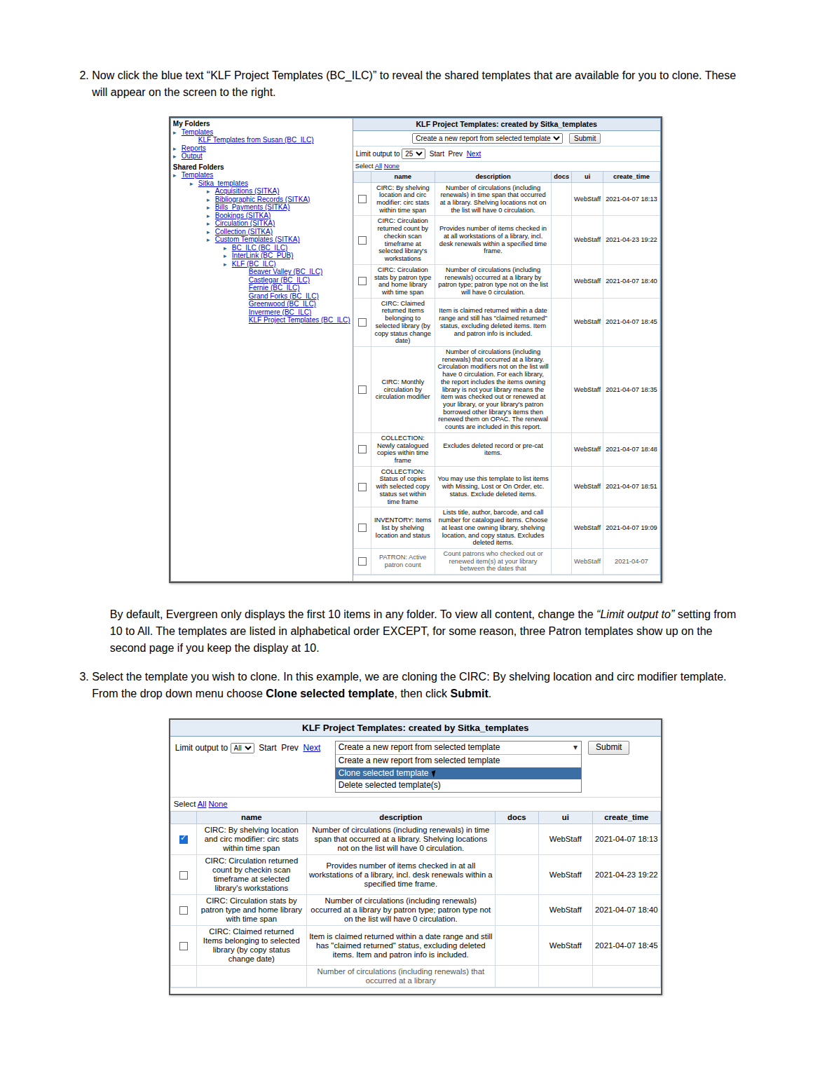Now click the blue text “KLF Project Templates (BC_ILC)” to reveal the shared templates that are available for you to clone. These will appear on the screen to the right.
| My Folders Templates KLF Templates from Susan (BC_ILC) Reports Output Shared Folders Templates Sitka_templates Acquisitions (SITKA) Bibliographic Records (SITKA) Bills_Payments (SITKA) Bookings (SITKA) Circulation (SITKA) Collection (SITKA) Custom Templates (SITKA) BC_ILC (BC_ILC) InterLink (BC_PUB) KLF (BC_ILC) Beaver Valley (BC_ILC) Castlegar (BC_ILC) Fernie (BC_ILC) Grand Forks (BC_ILC) Greenwood (BC_ILC) Invermere (BC_ILC) KLF Project Templates (BC_ILC) | KLF Project Templates: created by Sitka_templates Create a new report from selected template Submit Limit output to 25 Start Prev Next Select All None / / name / description / docs / ui / create_time / / --- / --- / --- / --- / --- / --- / / / CIRC: By shelving location and circ modifier: circ stats within time span / Number of circulations (including renewals) in time span that occurred at a library. Shelving locations not on the list will have 0 circulation. / / WebStaff / 2021-04-07 18:13 / / / CIRC: Circulation returned count by checkin scan timeframe at selected library's workstations / Provides number of items checked in at all workstations of a library, incl. desk renewals within a specified time frame. / / WebStaff / 2021-04-23 19:22 / / / CIRC: Circulation stats by patron type and home library with time span / Number of circulations (including renewals) occurred at a library by patron type; patron type not on the list will have 0 circulation. / / WebStaff / 2021-04-07 18:40 / / / CIRC: Claimed returned Items belonging to selected library (by copy status change date) / Item is claimed returned within a date range and still has "claimed returned" status, excluding deleted items. Item and patron info is included. / / WebStaff / 2021-04-07 18:45 / / / CIRC: Monthly circulation by circulation modifier / Number of circulations (including renewals) that occurred at a library. Circulation modifiers not on the list will have 0 circulation. For each library, the report includes the items owning library is not your library means the item was checked out or renewed at your library, or your library's patron borrowed other library's items then renewed them on OPAC. The renewal counts are included in this report. / / WebStaff / 2021-04-07 18:35 / / / COLLECTION: Newly catalogued copies within time frame / Excludes deleted record or pre-cat items. / / WebStaff / 2021-04-07 18:48 / / / COLLECTION: Status of copies with selected copy status set within time frame / You may use this template to list items with Missing, Lost or On Order, etc. status. Exclude deleted items. / / WebStaff / 2021-04-07 18:51 / / / INVENTORY: Items list by shelving location and status / Lists title, author, barcode, and call number for catalogued items. Choose at least one owning library, shelving location, and copy status. Excludes deleted items. / / WebStaff / 2021-04-07 19:09 / / / PATRON: Active patron count / Count patrons who checked out or renewed item(s) at your library between the dates that / / WebStaff / 2021-04-07 / |
By default, Evergreen only displays the first 10 items in any folder. To view all content, change the “Limit output to” setting from 10 to All. The templates are listed in alphabetical order EXCEPT, for some reason, three Patron templates show up on the second page if you keep the display at 10.
Select the template you wish to clone. In this example, we are cloning the CIRC: By shelving location and circ modifier template. From the drop down menu choose Clone selected template, then click Submit.
KLF Project Templates: created by Sitka_templates
| Limit output to All Start Prev Next | Create a new report from selected template Create a new report from selected template Clone selected template Delete selected template(s) Submit |
Select All None
| | name | description | docs | ui | create_time |
| --- | --- | --- | --- | --- | --- |
| | CIRC: By shelving location and circ modifier: circ stats within time span | Number of circulations (including renewals) in time span that occurred at a library. Shelving locations not on the list will have 0 circulation. | | WebStaff | 2021-04-07 18:13 |
| | CIRC: Circulation returned count by checkin scan timeframe at selected library's workstations | Provides number of items checked in at all workstations of a library, incl. desk renewals within a specified time frame. | | WebStaff | 2021-04-23 19:22 |
| | CIRC: Circulation stats by patron type and home library with time span | Number of circulations (including renewals) occurred at a library by patron type; patron type not on the list will have 0 circulation. | | WebStaff | 2021-04-07 18:40 |
| | CIRC: Claimed returned Items belonging to selected library (by copy status change date) | Item is claimed returned within a date range and still has "claimed returned" status, excluding deleted items. Item and patron info is included. | | WebStaff | 2021-04-07 18:45 |
| | | Number of circulations (including renewals) that occurred at a library | | | |